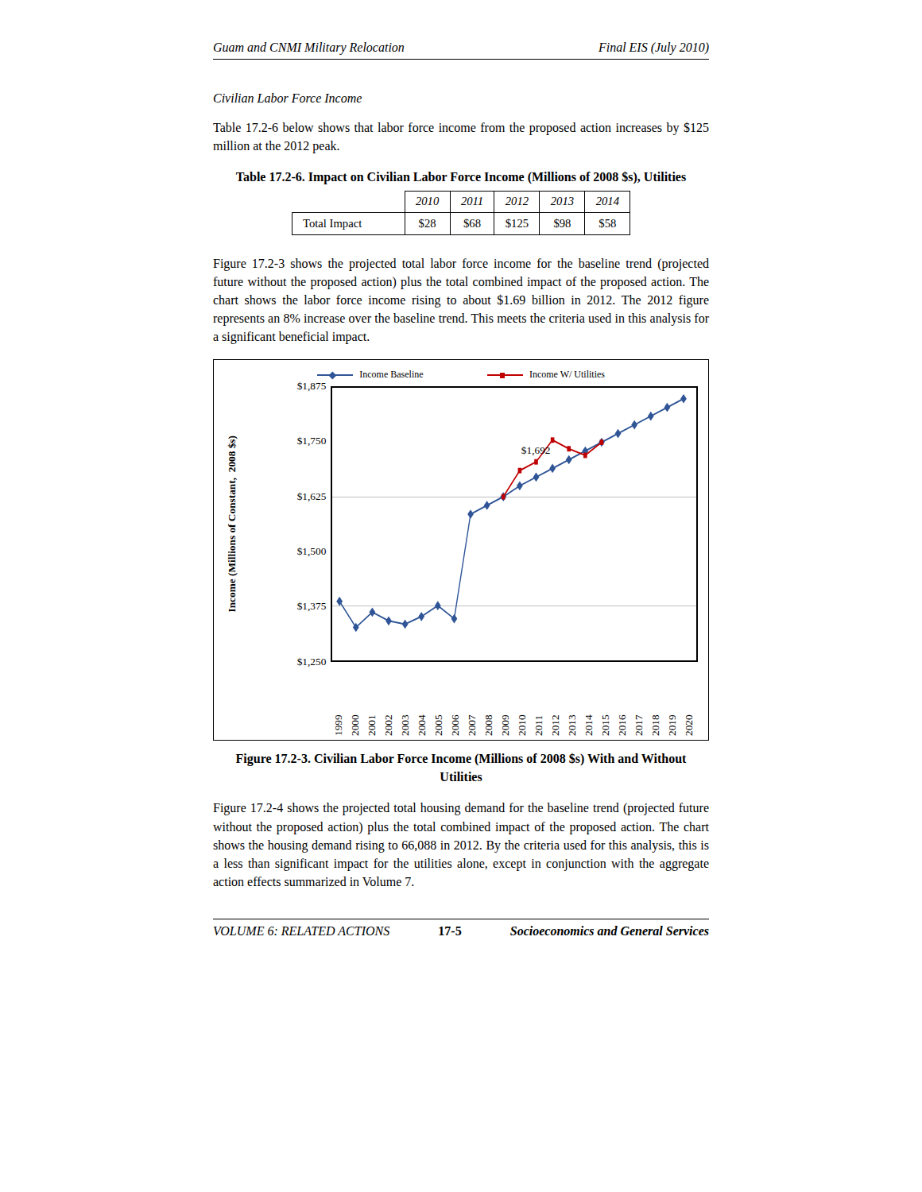Guam and CNMI Military Relocation
Final EIS (July 2010)
Civilian Labor Force Income
Table 17.2-6 below shows that labor force income from the proposed action increases by $125 million at the 2012 peak.
Table 17.2-6. Impact on Civilian Labor Force Income (Millions of 2008 $s), Utilities
| | 2010 | 2011 | 2012 | 2013 | 2014 |
| --- | --- | --- | --- | --- | --- |
| Total Impact | $28 | $68 | $125 | $98 | $58 |
Figure 17.2-3 shows the projected total labor force income for the baseline trend (projected future without the proposed action) plus the total combined impact of the proposed action. The chart shows the labor force income rising to about $1.69 billion in 2012. The 2012 figure represents an 8% increase over the baseline trend. This meets the criteria used in this analysis for a significant beneficial impact.
Income Baseline
Income W/ Utilities
Income (Millions of Constant, 2008 $s)
$1,875 $1,750 $1,625 $1,500 $1,375 $1,250
$1,692
19992000200120022003 20042005200620072008 20092010201120122013 20142015201620172018 20192020
Figure 17.2-3. Civilian Labor Force Income (Millions of 2008 $s) With and Without Utilities
Figure 17.2-4 shows the projected total housing demand for the baseline trend (projected future without the proposed action) plus the total combined impact of the proposed action. The chart shows the housing demand rising to 66,088 in 2012. By the criteria used for this analysis, this is a less than significant impact for the utilities alone, except in conjunction with the aggregate action effects summarized in Volume 7.
Volume 6: Related Actions
17-5
Socioeconomics and General Services